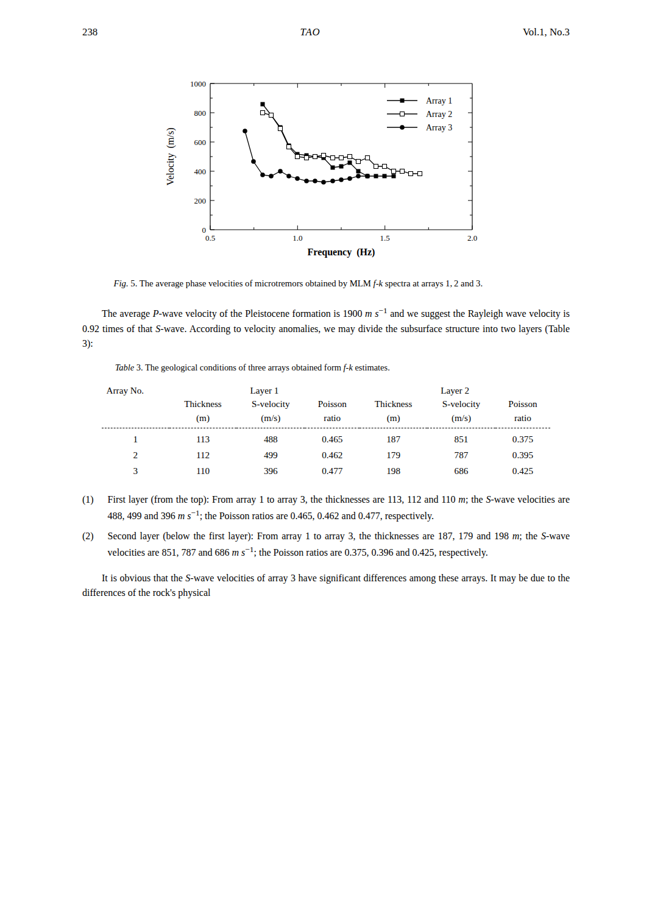238 TAO Vol.1, No.3
0 200 400 600 800 1000 0.5 1.0 1.5 2.0 Velocity (m/s) Frequency (Hz) Array 1 Array 2 Array 3
Fig. 5. The average phase velocities of microtremors obtained by MLM f-k spectra at arrays 1, 2 and 3.
The average P-wave velocity of the Pleistocene formation is 1900 m s−1 and we suggest the Rayleigh wave velocity is 0.92 times of that S-wave. According to velocity anomalies, we may divide the subsurface structure into two layers (Table 3):
Table 3. The geological conditions of three arrays obtained form f - k estimates.
| Array No. | Layer 1 | Layer 2 |
| --- | --- | --- |
| Thickness | S-velocity | Poisson | Thickness | S-velocity | Poisson |
| (m) | (m/s) | ratio | (m) | (m/s) | ratio |
| 1 | 113 | 488 | 0.465 | 187 | 851 | 0.375 |
| 2 | 112 | 499 | 0.462 | 179 | 787 | 0.395 |
| 3 | 110 | 396 | 0.477 | 198 | 686 | 0.425 |
(1) First layer (from the top): From array 1 to array 3, the thicknesses are 113, 112 and 110 m; the S-wave velocities are 488, 499 and 396 m s−1; the Poisson ratios are 0.465, 0.462 and 0.477, respectively.
(2) Second layer (below the first layer): From array 1 to array 3, the thicknesses are 187, 179 and 198 m; the S-wave velocities are 851, 787 and 686 m s−1; the Poisson ratios are 0.375, 0.396 and 0.425, respectively.
It is obvious that the S-wave velocities of array 3 have significant differences among these arrays. It may be due to the differences of the rock's physical